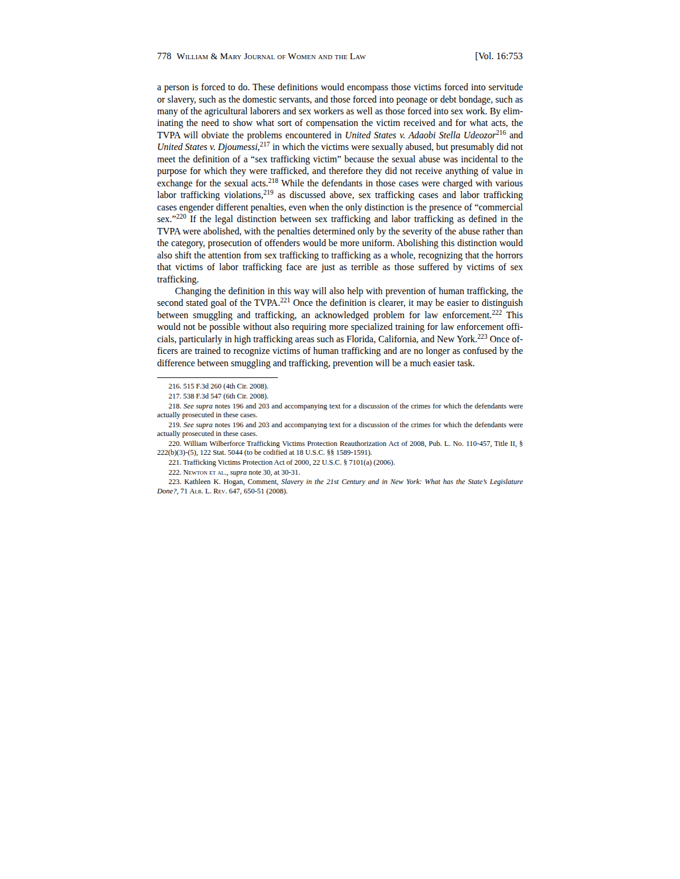778 William & Mary Journal of Women and the Law [Vol. 16:753
a person is forced to do. These definitions would encompass those victims forced into servitude or slavery, such as the domestic servants, and those forced into peonage or debt bondage, such as many of the agricultural laborers and sex workers as well as those forced into sex work. By eliminating the need to show what sort of compensation the victim received and for what acts, the TVPA will obviate the problems encountered in United States v. Adaobi Stella Udeozor 216 and United States v. Djoumessi,217 in which the victims were sexually abused, but presumably did not meet the definition of a “sex trafficking victim” because the sexual abuse was incidental to the purpose for which they were trafficked, and therefore they did not receive anything of value in exchange for the sexual acts.218 While the defendants in those cases were charged with various labor trafficking violations,219 as discussed above, sex trafficking cases and labor trafficking cases engender different penalties, even when the only distinction is the presence of “commercial sex.”220 If the legal distinction between sex trafficking and labor trafficking as defined in the TVPA were abolished, with the penalties determined only by the severity of the abuse rather than the category, prosecution of offenders would be more uniform. Abolishing this distinction would also shift the attention from sex trafficking to trafficking as a whole, recognizing that the horrors that victims of labor trafficking face are just as terrible as those suffered by victims of sex trafficking.
Changing the definition in this way will also help with prevention of human trafficking, the second stated goal of the TVPA.221 Once the definition is clearer, it may be easier to distinguish between smuggling and trafficking, an acknowledged problem for law enforcement.222 This would not be possible without also requiring more specialized training for law enforcement officials, particularly in high trafficking areas such as Florida, California, and New York.223 Once officers are trained to recognize victims of human trafficking and are no longer as confused by the difference between smuggling and trafficking, prevention will be a much easier task.
216. 515 F.3d 260 (4th Cir. 2008).
217. 538 F.3d 547 (6th Cir. 2008).
218. See supra notes 196 and 203 and accompanying text for a discussion of the crimes for which the defendants were actually prosecuted in these cases.
219. See supra notes 196 and 203 and accompanying text for a discussion of the crimes for which the defendants were actually prosecuted in these cases.
220. William Wilberforce Trafficking Victims Protection Reauthorization Act of 2008, Pub. L. No. 110-457, Title II, § 222(b)(3)-(5), 122 Stat. 5044 (to be codified at 18 U.S.C. §§ 1589-1591).
221. Trafficking Victims Protection Act of 2000, 22 U.S.C. § 7101(a) (2006).
222. Newton et al., supra note 30, at 30-31.
223. Kathleen K. Hogan, Comment, Slavery in the 21st Century and in New York: What has the State’s Legislature Done?, 71 Alb. L. Rev. 647, 650-51 (2008).